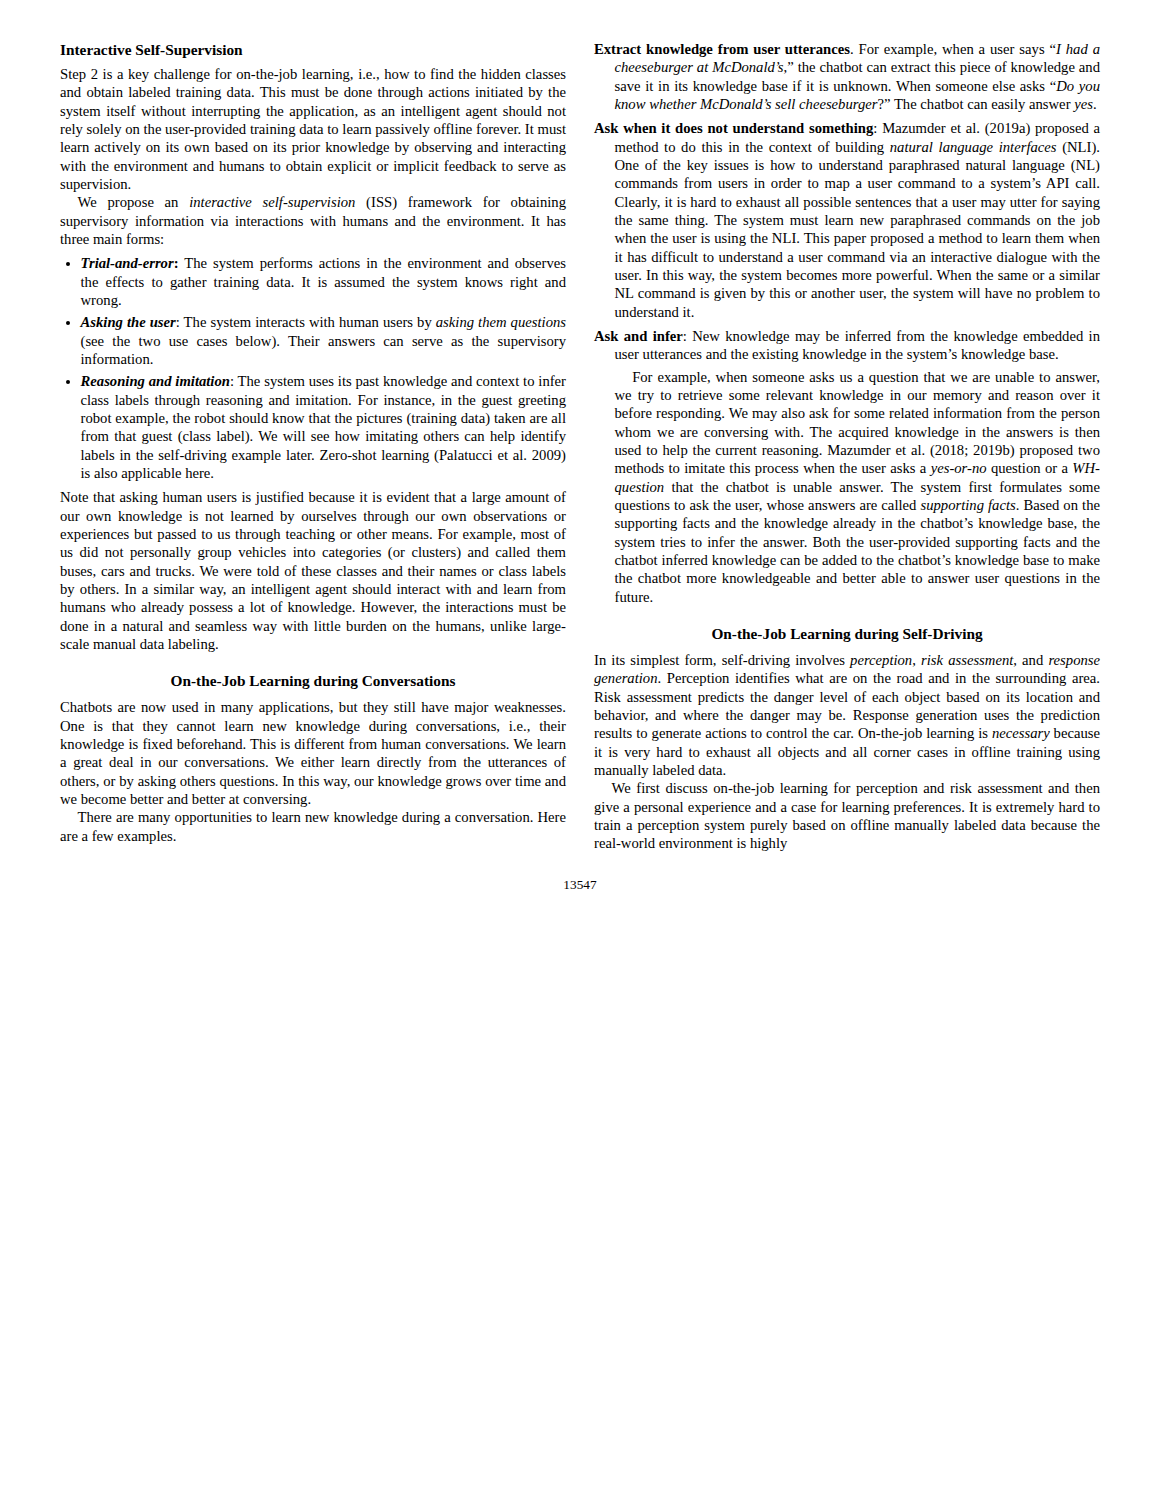Interactive Self-Supervision
Step 2 is a key challenge for on-the-job learning, i.e., how to find the hidden classes and obtain labeled training data. This must be done through actions initiated by the system itself without interrupting the application, as an intelligent agent should not rely solely on the user-provided training data to learn passively offline forever. It must learn actively on its own based on its prior knowledge by observing and interacting with the environment and humans to obtain explicit or implicit feedback to serve as supervision.
We propose an interactive self-supervision (ISS) framework for obtaining supervisory information via interactions with humans and the environment. It has three main forms:
Trial-and-error: The system performs actions in the environment and observes the effects to gather training data. It is assumed the system knows right and wrong.
Asking the user: The system interacts with human users by asking them questions (see the two use cases below). Their answers can serve as the supervisory information.
Reasoning and imitation: The system uses its past knowledge and context to infer class labels through reasoning and imitation. For instance, in the guest greeting robot example, the robot should know that the pictures (training data) taken are all from that guest (class label). We will see how imitating others can help identify labels in the self-driving example later. Zero-shot learning (Palatucci et al. 2009) is also applicable here.
Note that asking human users is justified because it is evident that a large amount of our own knowledge is not learned by ourselves through our own observations or experiences but passed to us through teaching or other means. For example, most of us did not personally group vehicles into categories (or clusters) and called them buses, cars and trucks. We were told of these classes and their names or class labels by others. In a similar way, an intelligent agent should interact with and learn from humans who already possess a lot of knowledge. However, the interactions must be done in a natural and seamless way with little burden on the humans, unlike large-scale manual data labeling.
On-the-Job Learning during Conversations
Chatbots are now used in many applications, but they still have major weaknesses. One is that they cannot learn new knowledge during conversations, i.e., their knowledge is fixed beforehand. This is different from human conversations. We learn a great deal in our conversations. We either learn directly from the utterances of others, or by asking others questions. In this way, our knowledge grows over time and we become better and better at conversing.
There are many opportunities to learn new knowledge during a conversation. Here are a few examples.
Extract knowledge from user utterances. For example, when a user says “I had a cheeseburger at McDonald’s,” the chatbot can extract this piece of knowledge and save it in its knowledge base if it is unknown. When someone else asks “Do you know whether McDonald’s sell cheeseburger?” The chatbot can easily answer yes.
Ask when it does not understand something: Mazumder et al. (2019a) proposed a method to do this in the context of building natural language interfaces (NLI). One of the key issues is how to understand paraphrased natural language (NL) commands from users in order to map a user command to a system’s API call. Clearly, it is hard to exhaust all possible sentences that a user may utter for saying the same thing. The system must learn new paraphrased commands on the job when the user is using the NLI. This paper proposed a method to learn them when it has difficult to understand a user command via an interactive dialogue with the user. In this way, the system becomes more powerful. When the same or a similar NL command is given by this or another user, the system will have no problem to understand it.
Ask and infer: New knowledge may be inferred from the knowledge embedded in user utterances and the existing knowledge in the system’s knowledge base.
For example, when someone asks us a question that we are unable to answer, we try to retrieve some relevant knowledge in our memory and reason over it before responding. We may also ask for some related information from the person whom we are conversing with. The acquired knowledge in the answers is then used to help the current reasoning. Mazumder et al. (2018; 2019b) proposed two methods to imitate this process when the user asks a yes-or-no question or a WH-question that the chatbot is unable answer. The system first formulates some questions to ask the user, whose answers are called supporting facts. Based on the supporting facts and the knowledge already in the chatbot’s knowledge base, the system tries to infer the answer. Both the user-provided supporting facts and the chatbot inferred knowledge can be added to the chatbot’s knowledge base to make the chatbot more knowledgeable and better able to answer user questions in the future.
On-the-Job Learning during Self-Driving
In its simplest form, self-driving involves perception, risk assessment, and response generation. Perception identifies what are on the road and in the surrounding area. Risk assessment predicts the danger level of each object based on its location and behavior, and where the danger may be. Response generation uses the prediction results to generate actions to control the car. On-the-job learning is necessary because it is very hard to exhaust all objects and all corner cases in offline training using manually labeled data.
We first discuss on-the-job learning for perception and risk assessment and then give a personal experience and a case for learning preferences. It is extremely hard to train a perception system purely based on offline manually labeled data because the real-world environment is highly
13547